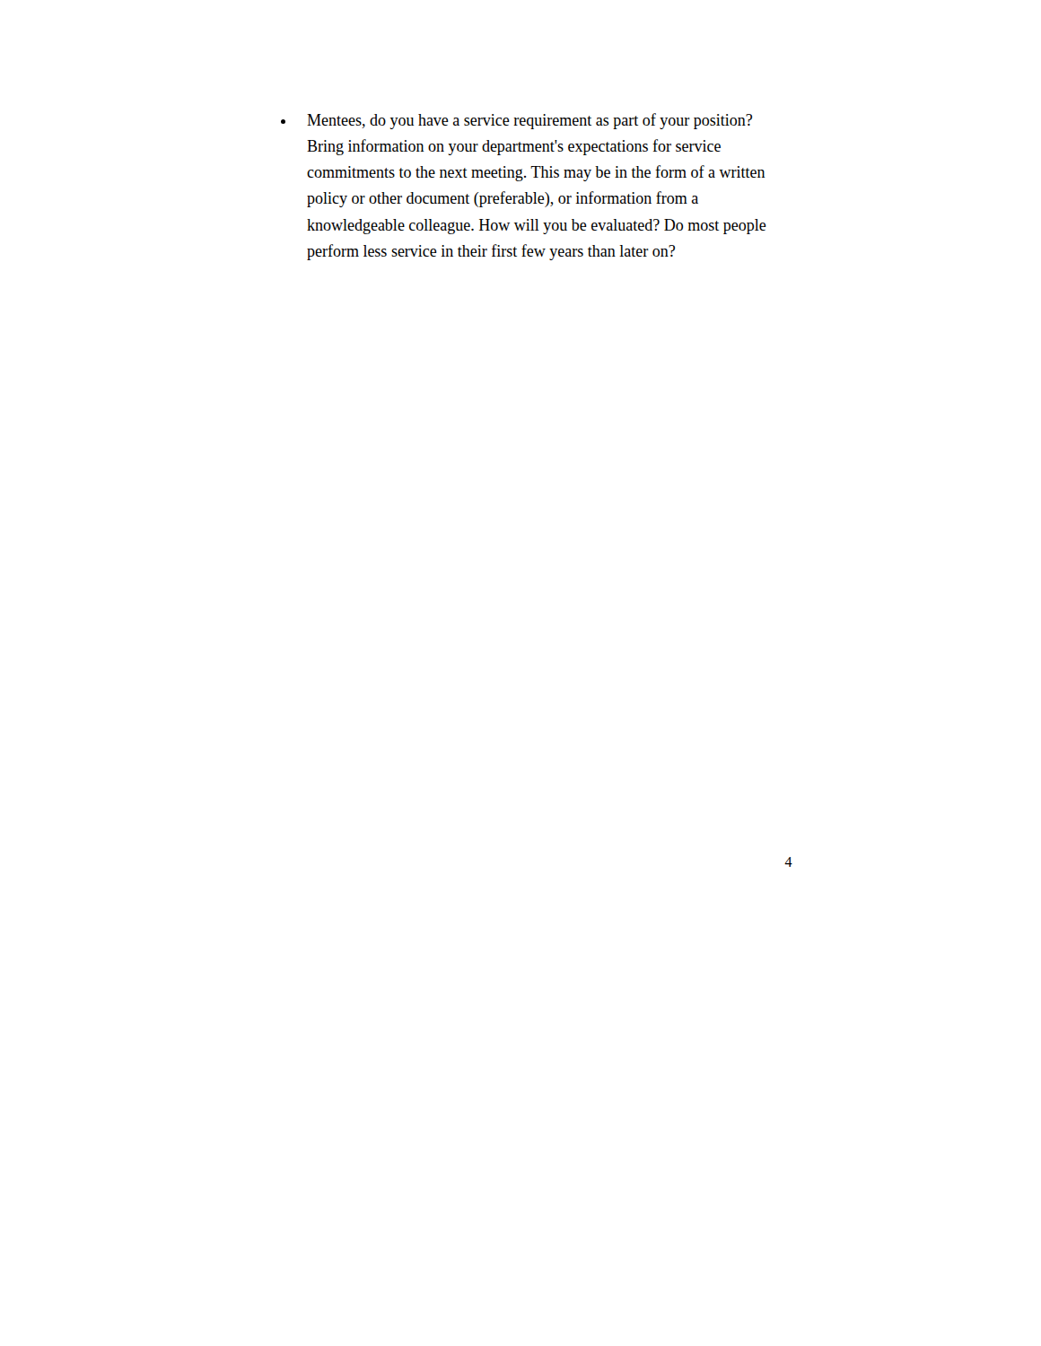Mentees, do you have a service requirement as part of your position? Bring information on your department's expectations for service commitments to the next meeting. This may be in the form of a written policy or other document (preferable), or information from a knowledgeable colleague. How will you be evaluated? Do most people perform less service in their first few years than later on?
4